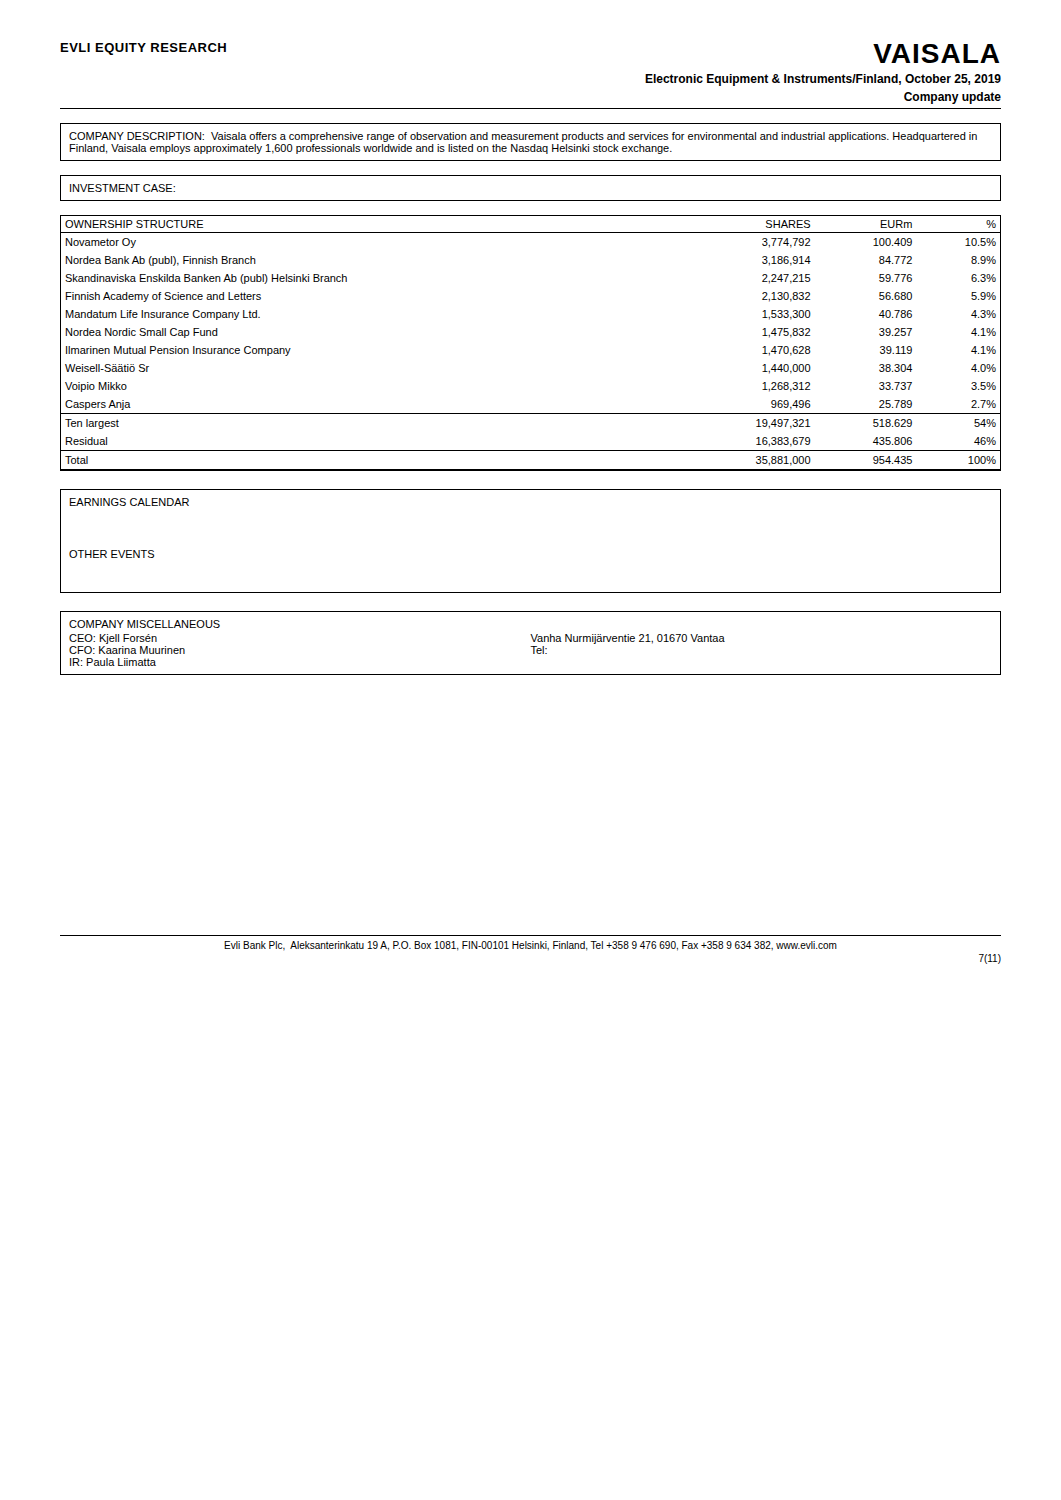EVLI EQUITY RESEARCH
VAISALA
Electronic Equipment & Instruments/Finland, October 25, 2019
Company update
COMPANY DESCRIPTION: Vaisala offers a comprehensive range of observation and measurement products and services for environmental and industrial applications. Headquartered in Finland, Vaisala employs approximately 1,600 professionals worldwide and is listed on the Nasdaq Helsinki stock exchange.
INVESTMENT CASE:
| OWNERSHIP STRUCTURE | SHARES | EURm | % |
| --- | --- | --- | --- |
| Novametor Oy | 3,774,792 | 100.409 | 10.5% |
| Nordea Bank Ab (publ), Finnish Branch | 3,186,914 | 84.772 | 8.9% |
| Skandinaviska Enskilda Banken Ab (publ) Helsinki Branch | 2,247,215 | 59.776 | 6.3% |
| Finnish Academy of Science and Letters | 2,130,832 | 56.680 | 5.9% |
| Mandatum Life Insurance Company Ltd. | 1,533,300 | 40.786 | 4.3% |
| Nordea Nordic Small Cap Fund | 1,475,832 | 39.257 | 4.1% |
| Ilmarinen Mutual Pension Insurance Company | 1,470,628 | 39.119 | 4.1% |
| Weisell-Säätiö Sr | 1,440,000 | 38.304 | 4.0% |
| Voipio Mikko | 1,268,312 | 33.737 | 3.5% |
| Caspers Anja | 969,496 | 25.789 | 2.7% |
| Ten largest | 19,497,321 | 518.629 | 54% |
| Residual | 16,383,679 | 435.806 | 46% |
| Total | 35,881,000 | 954.435 | 100% |
EARNINGS CALENDAR
OTHER EVENTS
COMPANY MISCELLANEOUS
CEO: Kjell Forsén
CFO: Kaarina Muurinen
IR: Paula Liimatta
Vanha Nurmijärventie 21, 01670 Vantaa
Tel:
Evli Bank Plc, Aleksanterinkatu 19 A, P.O. Box 1081, FIN-00101 Helsinki, Finland, Tel +358 9 476 690, Fax +358 9 634 382, www.evli.com
7(11)